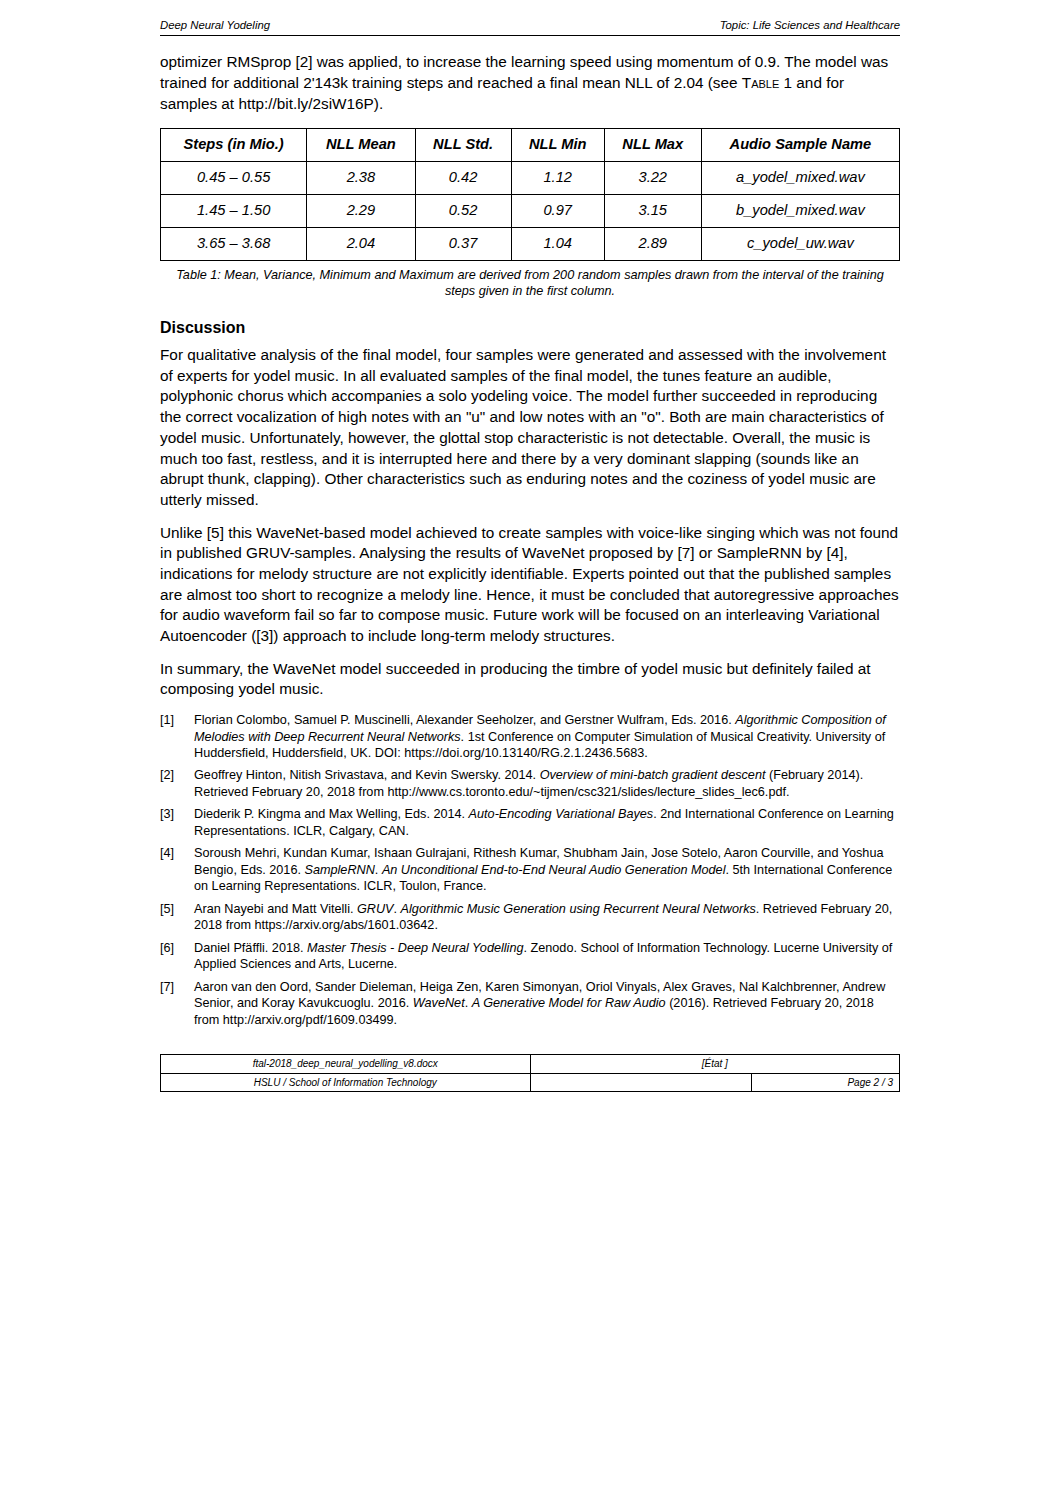Deep Neural Yodeling Topic: Life Sciences and Healthcare
optimizer RMSprop [2] was applied, to increase the learning speed using momentum of 0.9. The model was trained for additional 2'143k training steps and reached a final mean NLL of 2.04 (see Table 1 and for samples at http://bit.ly/2siW16P).
| Steps (in Mio.) | NLL Mean | NLL Std. | NLL Min | NLL Max | Audio Sample Name |
| --- | --- | --- | --- | --- | --- |
| 0.45 – 0.55 | 2.38 | 0.42 | 1.12 | 3.22 | a_yodel_mixed.wav |
| 1.45 – 1.50 | 2.29 | 0.52 | 0.97 | 3.15 | b_yodel_mixed.wav |
| 3.65 – 3.68 | 2.04 | 0.37 | 1.04 | 2.89 | c_yodel_uw.wav |
Table 1: Mean, Variance, Minimum and Maximum are derived from 200 random samples drawn from the interval of the training steps given in the first column.
Discussion
For qualitative analysis of the final model, four samples were generated and assessed with the involvement of experts for yodel music. In all evaluated samples of the final model, the tunes feature an audible, polyphonic chorus which accompanies a solo yodeling voice. The model further succeeded in reproducing the correct vocalization of high notes with an "u" and low notes with an "o". Both are main characteristics of yodel music. Unfortunately, however, the glottal stop characteristic is not detectable. Overall, the music is much too fast, restless, and it is interrupted here and there by a very dominant slapping (sounds like an abrupt thunk, clapping). Other characteristics such as enduring notes and the coziness of yodel music are utterly missed.
Unlike [5] this WaveNet-based model achieved to create samples with voice-like singing which was not found in published GRUV-samples. Analysing the results of WaveNet proposed by [7] or SampleRNN by [4], indications for melody structure are not explicitly identifiable. Experts pointed out that the published samples are almost too short to recognize a melody line. Hence, it must be concluded that autoregressive approaches for audio waveform fail so far to compose music. Future work will be focused on an interleaving Variational Autoencoder ([3]) approach to include long-term melody structures.
In summary, the WaveNet model succeeded in producing the timbre of yodel music but definitely failed at composing yodel music.
Florian Colombo, Samuel P. Muscinelli, Alexander Seeholzer, and Gerstner Wulfram, Eds. 2016. Algorithmic Composition of Melodies with Deep Recurrent Neural Networks. 1st Conference on Computer Simulation of Musical Creativity. University of Huddersfield, Huddersfield, UK. DOI: https://doi.org/10.13140/RG.2.1.2436.5683.
Geoffrey Hinton, Nitish Srivastava, and Kevin Swersky. 2014. Overview of mini-batch gradient descent (February 2014). Retrieved February 20, 2018 from http://www.cs.toronto.edu/~tijmen/csc321/slides/lecture_slides_lec6.pdf.
Diederik P. Kingma and Max Welling, Eds. 2014. Auto-Encoding Variational Bayes. 2nd International Conference on Learning Representations. ICLR, Calgary, CAN.
Soroush Mehri, Kundan Kumar, Ishaan Gulrajani, Rithesh Kumar, Shubham Jain, Jose Sotelo, Aaron Courville, and Yoshua Bengio, Eds. 2016. SampleRNN. An Unconditional End-to-End Neural Audio Generation Model. 5th International Conference on Learning Representations. ICLR, Toulon, France.
Aran Nayebi and Matt Vitelli. GRUV. Algorithmic Music Generation using Recurrent Neural Networks. Retrieved February 20, 2018 from https://arxiv.org/abs/1601.03642.
Daniel Pfäffli. 2018. Master Thesis - Deep Neural Yodelling. Zenodo. School of Information Technology. Lucerne University of Applied Sciences and Arts, Lucerne.
Aaron van den Oord, Sander Dieleman, Heiga Zen, Karen Simonyan, Oriol Vinyals, Alex Graves, Nal Kalchbrenner, Andrew Senior, and Koray Kavukcuoglu. 2016. WaveNet. A Generative Model for Raw Audio (2016). Retrieved February 20, 2018 from http://arxiv.org/pdf/1609.03499.
| ftal-2018_deep_neural_yodelling_v8.docx | [État ] |
| HSLU / School of Information Technology | | Page 2 / 3 |